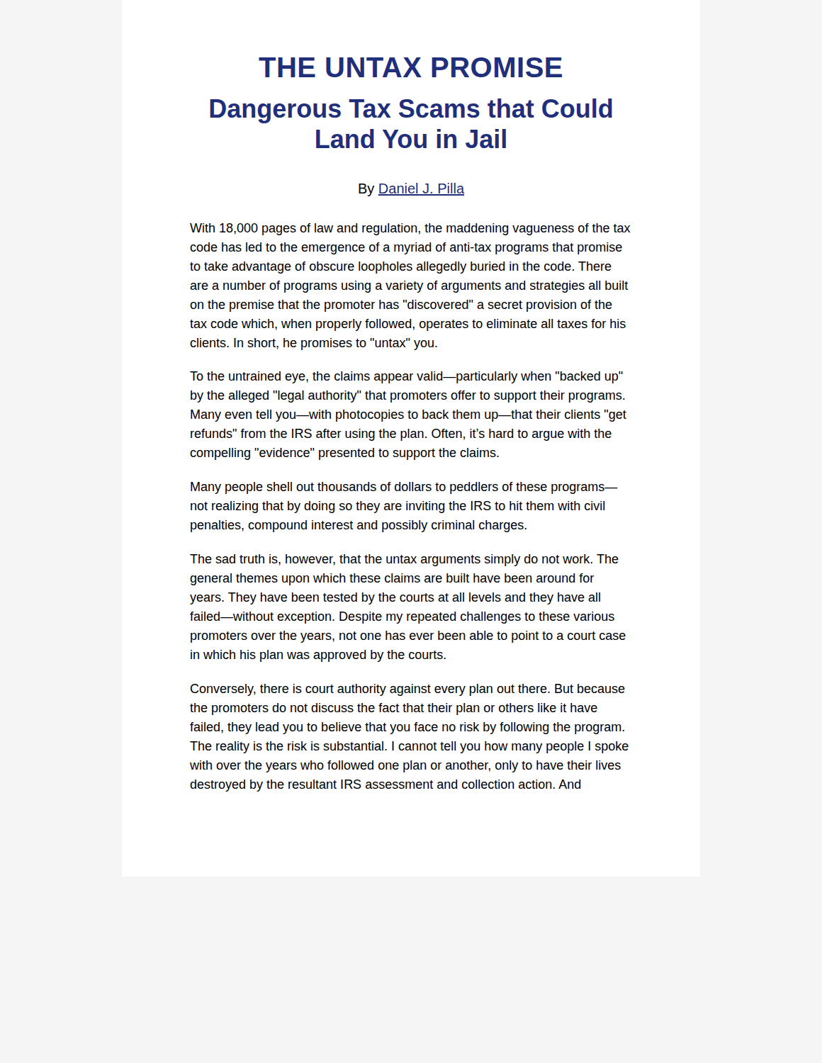THE UNTAX PROMISE
Dangerous Tax Scams that Could Land You in Jail
By Daniel J. Pilla
With 18,000 pages of law and regulation, the maddening vagueness of the tax code has led to the emergence of a myriad of anti-tax programs that promise to take advantage of obscure loopholes allegedly buried in the code. There are a number of programs using a variety of arguments and strategies all built on the premise that the promoter has "discovered" a secret provision of the tax code which, when properly followed, operates to eliminate all taxes for his clients. In short, he promises to "untax" you.
To the untrained eye, the claims appear valid—particularly when "backed up" by the alleged "legal authority" that promoters offer to support their programs. Many even tell you—with photocopies to back them up—that their clients "get refunds" from the IRS after using the plan. Often, it’s hard to argue with the compelling "evidence" presented to support the claims.
Many people shell out thousands of dollars to peddlers of these programs—not realizing that by doing so they are inviting the IRS to hit them with civil penalties, compound interest and possibly criminal charges.
The sad truth is, however, that the untax arguments simply do not work. The general themes upon which these claims are built have been around for years. They have been tested by the courts at all levels and they have all failed—without exception. Despite my repeated challenges to these various promoters over the years, not one has ever been able to point to a court case in which his plan was approved by the courts.
Conversely, there is court authority against every plan out there. But because the promoters do not discuss the fact that their plan or others like it have failed, they lead you to believe that you face no risk by following the program. The reality is the risk is substantial. I cannot tell you how many people I spoke with over the years who followed one plan or another, only to have their lives destroyed by the resultant IRS assessment and collection action. And